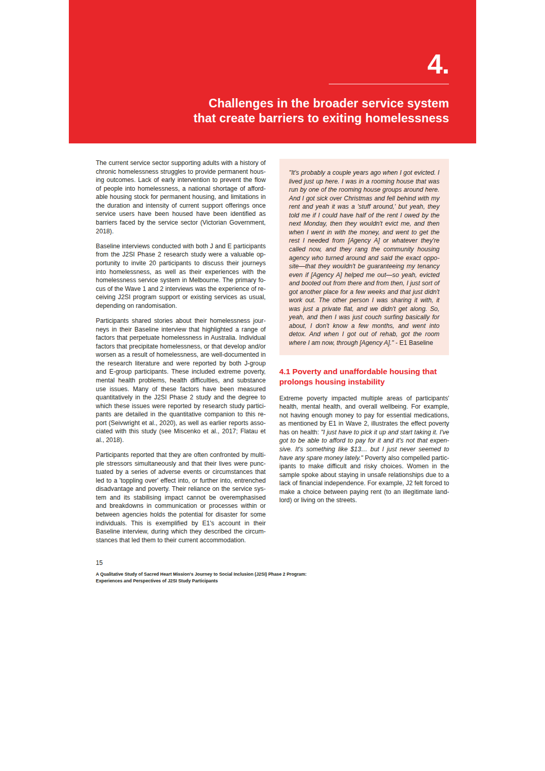4.
Challenges in the broader service system
that create barriers to exiting homelessness
The current service sector supporting adults with a history of chronic homelessness struggles to provide permanent housing outcomes. Lack of early intervention to prevent the flow of people into homelessness, a national shortage of affordable housing stock for permanent housing, and limitations in the duration and intensity of current support offerings once service users have been housed have been identified as barriers faced by the service sector (Victorian Government, 2018).
Baseline interviews conducted with both J and E participants from the J2SI Phase 2 research study were a valuable opportunity to invite 20 participants to discuss their journeys into homelessness, as well as their experiences with the homelessness service system in Melbourne. The primary focus of the Wave 1 and 2 interviews was the experience of receiving J2SI program support or existing services as usual, depending on randomisation.
Participants shared stories about their homelessness journeys in their Baseline interview that highlighted a range of factors that perpetuate homelessness in Australia. Individual factors that precipitate homelessness, or that develop and/or worsen as a result of homelessness, are well-documented in the research literature and were reported by both J-group and E-group participants. These included extreme poverty, mental health problems, health difficulties, and substance use issues. Many of these factors have been measured quantitatively in the J2SI Phase 2 study and the degree to which these issues were reported by research study participants are detailed in the quantitative companion to this report (Seivwright et al., 2020), as well as earlier reports associated with this study (see Miscenko et al., 2017; Flatau et al., 2018).
Participants reported that they are often confronted by multiple stressors simultaneously and that their lives were punctuated by a series of adverse events or circumstances that led to a 'toppling over' effect into, or further into, entrenched disadvantage and poverty. Their reliance on the service system and its stabilising impact cannot be overemphasised and breakdowns in communication or processes within or between agencies holds the potential for disaster for some individuals. This is exemplified by E1's account in their Baseline interview, during which they described the circumstances that led them to their current accommodation.
"It's probably a couple years ago when I got evicted. I lived just up here. I was in a rooming house that was run by one of the rooming house groups around here. And I got sick over Christmas and fell behind with my rent and yeah it was a 'stuff around,' but yeah, they told me if I could have half of the rent I owed by the next Monday, then they wouldn't evict me, and then when I went in with the money, and went to get the rest I needed from [Agency A] or whatever they're called now, and they rang the community housing agency who turned around and said the exact opposite—that they wouldn't be guaranteeing my tenancy even if [Agency A] helped me out—so yeah, evicted and booted out from there and from then, I just sort of got another place for a few weeks and that just didn't work out. The other person I was sharing it with, it was just a private flat, and we didn't get along. So, yeah, and then I was just couch surfing basically for about, I don't know a few months, and went into detox. And when I got out of rehab, got the room where I am now, through [Agency A]." - E1 Baseline
4.1 Poverty and unaffordable housing that prolongs housing instability
Extreme poverty impacted multiple areas of participants' health, mental health, and overall wellbeing. For example, not having enough money to pay for essential medications, as mentioned by E1 in Wave 2, illustrates the effect poverty has on health: "I just have to pick it up and start taking it. I've got to be able to afford to pay for it and it's not that expensive. It's something like $13… but I just never seemed to have any spare money lately." Poverty also compelled participants to make difficult and risky choices. Women in the sample spoke about staying in unsafe relationships due to a lack of financial independence. For example, J2 felt forced to make a choice between paying rent (to an illegitimate landlord) or living on the streets.
15
A Qualitative Study of Sacred Heart Mission's Journey to Social Inclusion (J2SI) Phase 2 Program:
Experiences and Perspectives of J2SI Study Participants